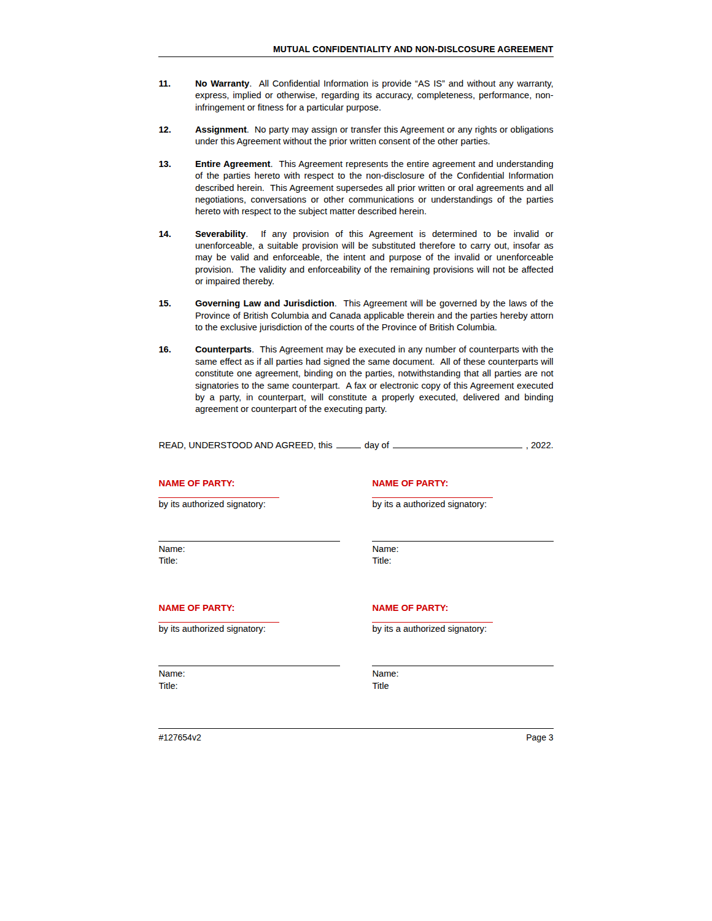MUTUAL CONFIDENTIALITY AND NON-DISLCOSURE AGREEMENT
11.
No Warranty. All Confidential Information is provide “AS IS” and without any warranty, express, implied or otherwise, regarding its accuracy, completeness, performance, non-infringement or fitness for a particular purpose.
12.
Assignment. No party may assign or transfer this Agreement or any rights or obligations under this Agreement without the prior written consent of the other parties.
13.
Entire Agreement. This Agreement represents the entire agreement and understanding of the parties hereto with respect to the non-disclosure of the Confidential Information described herein. This Agreement supersedes all prior written or oral agreements and all negotiations, conversations or other communications or understandings of the parties hereto with respect to the subject matter described herein.
14.
Severability. If any provision of this Agreement is determined to be invalid or unenforceable, a suitable provision will be substituted therefore to carry out, insofar as may be valid and enforceable, the intent and purpose of the invalid or unenforceable provision. The validity and enforceability of the remaining provisions will not be affected or impaired thereby.
15.
Governing Law and Jurisdiction. This Agreement will be governed by the laws of the Province of British Columbia and Canada applicable therein and the parties hereby attorn to the exclusive jurisdiction of the courts of the Province of British Columbia.
16.
Counterparts. This Agreement may be executed in any number of counterparts with the same effect as if all parties had signed the same document. All of these counterparts will constitute one agreement, binding on the parties, notwithstanding that all parties are not signatories to the same counterpart. A fax or electronic copy of this Agreement executed by a party, in counterpart, will constitute a properly executed, delivered and binding agreement or counterpart of the executing party.
READ, UNDERSTOOD AND AGREED, this day of , 2022.
NAME OF PARTY:
by its authorized signatory:
Name:
Title:
NAME OF PARTY:
by its a authorized signatory:
Name:
Title:
NAME OF PARTY:
by its authorized signatory:
Name:
Title:
NAME OF PARTY:
by its a authorized signatory:
Name:
Title
#127654v2 Page 3